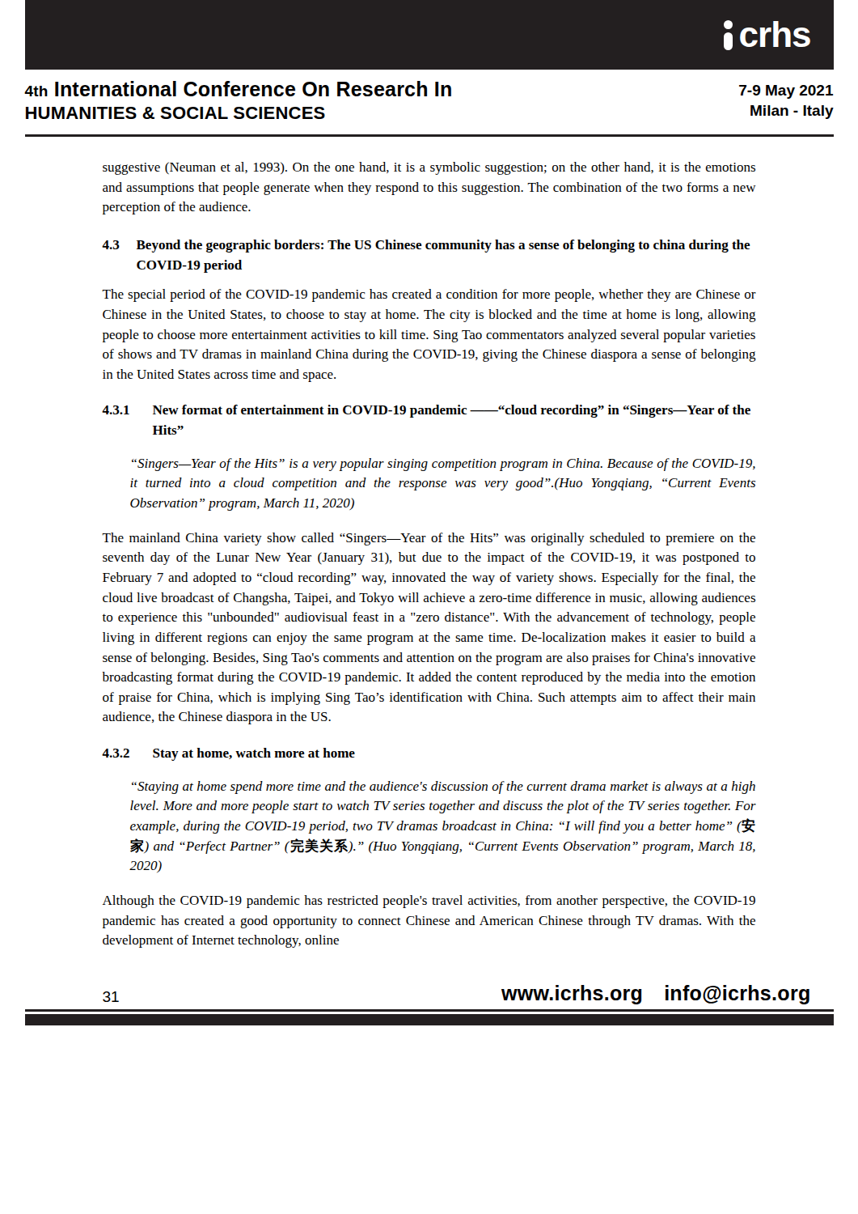crhs
4th International Conference On Research In
HUMANITIES & SOCIAL SCIENCES
7-9 May 2021
Milan - Italy
suggestive (Neuman et al, 1993). On the one hand, it is a symbolic suggestion; on the other hand, it is the emotions and assumptions that people generate when they respond to this suggestion. The combination of the two forms a new perception of the audience.
4.3 Beyond the geographic borders: The US Chinese community has a sense of belonging to china during the COVID-19 period
The special period of the COVID-19 pandemic has created a condition for more people, whether they are Chinese or Chinese in the United States, to choose to stay at home. The city is blocked and the time at home is long, allowing people to choose more entertainment activities to kill time. Sing Tao commentators analyzed several popular varieties of shows and TV dramas in mainland China during the COVID-19, giving the Chinese diaspora a sense of belonging in the United States across time and space.
4.3.1 New format of entertainment in COVID-19 pandemic ——“cloud recording” in “Singers—Year of the Hits”
“Singers—Year of the Hits” is a very popular singing competition program in China. Because of the COVID-19, it turned into a cloud competition and the response was very good”.(Huo Yongqiang, “Current Events Observation” program, March 11, 2020)
The mainland China variety show called “Singers—Year of the Hits” was originally scheduled to premiere on the seventh day of the Lunar New Year (January 31), but due to the impact of the COVID-19, it was postponed to February 7 and adopted to “cloud recording” way, innovated the way of variety shows. Especially for the final, the cloud live broadcast of Changsha, Taipei, and Tokyo will achieve a zero-time difference in music, allowing audiences to experience this "unbounded" audiovisual feast in a "zero distance". With the advancement of technology, people living in different regions can enjoy the same program at the same time. De-localization makes it easier to build a sense of belonging. Besides, Sing Tao's comments and attention on the program are also praises for China's innovative broadcasting format during the COVID-19 pandemic. It added the content reproduced by the media into the emotion of praise for China, which is implying Sing Tao’s identification with China. Such attempts aim to affect their main audience, the Chinese diaspora in the US.
4.3.2 Stay at home, watch more at home
“Staying at home spend more time and the audience's discussion of the current drama market is always at a high level. More and more people start to watch TV series together and discuss the plot of the TV series together. For example, during the COVID-19 period, two TV dramas broadcast in China: “I will find you a better home” (安家) and “Perfect Partner” (完美关系).” (Huo Yongqiang, “Current Events Observation” program, March 18, 2020)
Although the COVID-19 pandemic has restricted people's travel activities, from another perspective, the COVID-19 pandemic has created a good opportunity to connect Chinese and American Chinese through TV dramas. With the development of Internet technology, online
31
www.icrhs.org info@icrhs.org